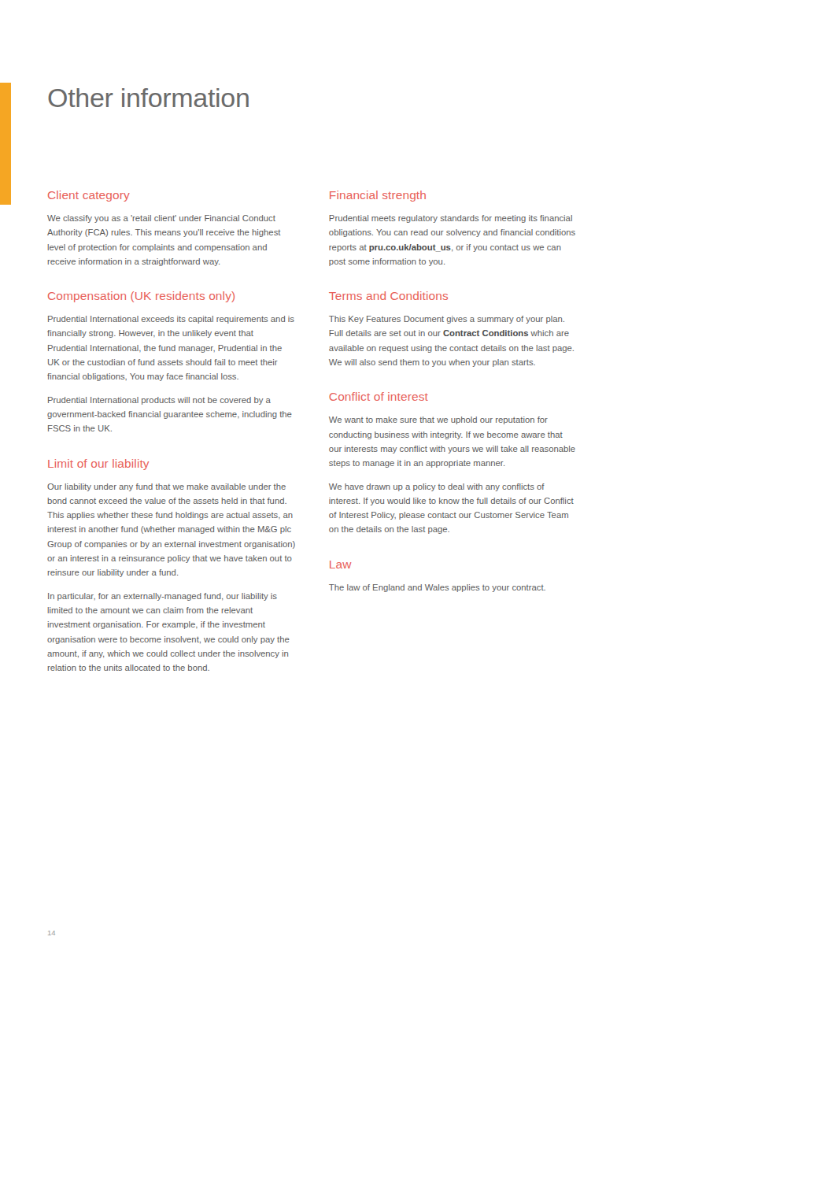Other information
Client category
We classify you as a 'retail client' under Financial Conduct Authority (FCA) rules. This means you'll receive the highest level of protection for complaints and compensation and receive information in a straightforward way.
Compensation (UK residents only)
Prudential International exceeds its capital requirements and is financially strong. However, in the unlikely event that Prudential International, the fund manager, Prudential in the UK or the custodian of fund assets should fail to meet their financial obligations, You may face financial loss.
Prudential International products will not be covered by a government-backed financial guarantee scheme, including the FSCS in the UK.
Limit of our liability
Our liability under any fund that we make available under the bond cannot exceed the value of the assets held in that fund. This applies whether these fund holdings are actual assets, an interest in another fund (whether managed within the M&G plc Group of companies or by an external investment organisation) or an interest in a reinsurance policy that we have taken out to reinsure our liability under a fund.
In particular, for an externally-managed fund, our liability is limited to the amount we can claim from the relevant investment organisation. For example, if the investment organisation were to become insolvent, we could only pay the amount, if any, which we could collect under the insolvency in relation to the units allocated to the bond.
Financial strength
Prudential meets regulatory standards for meeting its financial obligations. You can read our solvency and financial conditions reports at pru.co.uk/about_us, or if you contact us we can post some information to you.
Terms and Conditions
This Key Features Document gives a summary of your plan. Full details are set out in our Contract Conditions which are available on request using the contact details on the last page. We will also send them to you when your plan starts.
Conflict of interest
We want to make sure that we uphold our reputation for conducting business with integrity. If we become aware that our interests may conflict with yours we will take all reasonable steps to manage it in an appropriate manner.
We have drawn up a policy to deal with any conflicts of interest. If you would like to know the full details of our Conflict of Interest Policy, please contact our Customer Service Team on the details on the last page.
Law
The law of England and Wales applies to your contract.
14